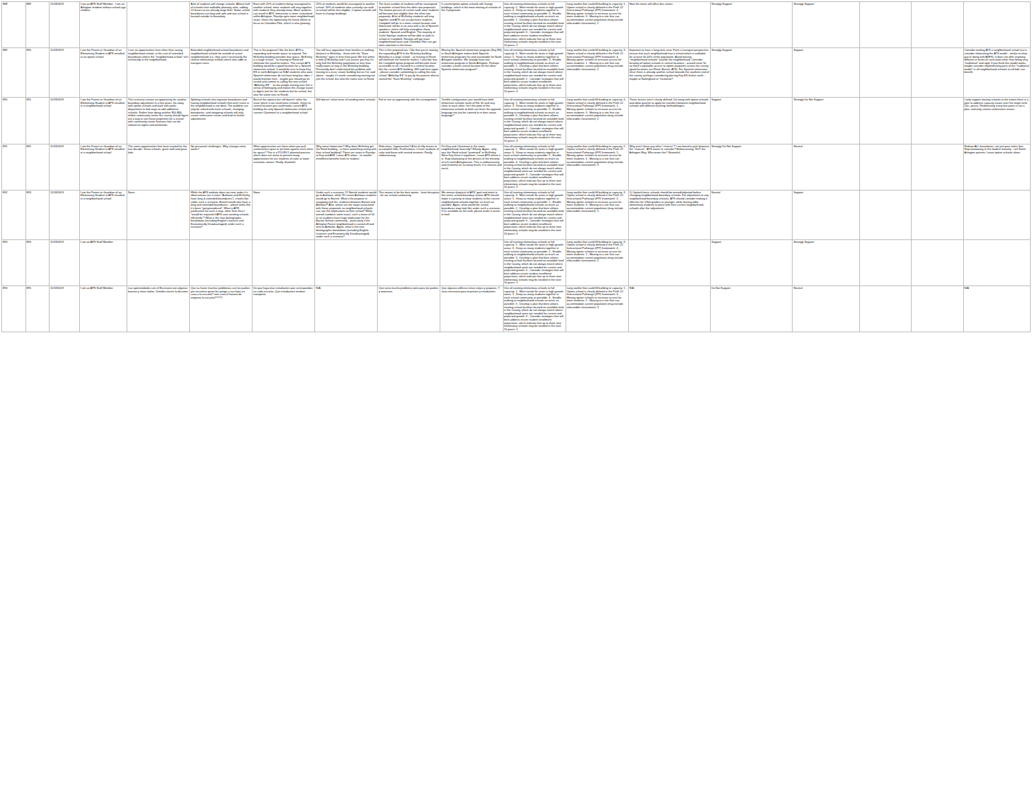| 888 | 889 | 11/18/2019 | I am an APS Staff Member , I am an Arlington resident without school-age children | | A lot of students will change schools. Almost half of schools lose walkable planning units, adding 12 buses to our already large fleet. Some school boundaries are long and split and one school is located outside its boundary. | Even with 20% of students being reassigned to another school, more students will stay together with students they already know. More students can enroll in ATS. Immersion is more centralized within Arlington. Rosslyn gets more neighborhood seats. Gives the opportunity for future efforts to focus on Columbia Pike, which is also growing. | 20% of students would be reassigned to another school. 18% of students who currently can walk to school will be bus eligible. 2 option schools will have to change buildings. | The least number of students will be reassigned to another school than the other two proposals. The fewest percent of current walk zone students will become bus eligible than the other two proposals. A lot of McKinley students will stay together and ATS can accept more students. Campbell will be in a more central location and Immersion will be in an area with a lot of Spanish speakers, which will help strengthen those students' Spanish and English. The majority of Carlin Springs students will be able to walk to school at Campbell. Rosslyn will get more neighborhood seats and Columbia Pike can get more attention in the future. | It counts/option option schools will change buildings, which is the most moving of schools of the 3 proposals. | Use all existing elementary schools to full capacity: 5 , Meet needs for seats in high-growth areas: 3 , Keep as many students together in each school community as possible: 4 , Enable walking to neighborhood schools as much as possible: 2 , Develop a plan that best utilizes existing school facilities located on available land in the County, which do not always match where neighborhood seats are needed for current and projected growth: 6 , Consider strategies that will best address recent student enrollment projections, which indicate that up to three new elementary schools may be needed in the next 10 years: 1 | Long waitlist that could fill building to capacity: 1 , Option school is clearly defined in the PreK-12 Instructional Pathways (IPP) framework: 4 , Moving option schools to increase access for more students: 3 , Moving to a site that can accommodate current population (may include relocatable classrooms): 2 | How the move will affect bus routes. | Strongly Support | Strongly Support | | | |
| 889 | 890 | 11/18/2019 | I am the Parent or Guardian of an Elementary Student in APS enrolled in an option school | I see no opportunities here other than saving neighborhood school, at the cost of extended boundaries where the "neighborhood school" isn't technically in the neighborhood. | Extended neighborhood school boundaries and neighborhood schools be outside of actual neighborhoods (i.e. they aren't necessarily the closest elementary school) which also adds to transport costs. | This is the proposal I like the best. ATS is expanding and needs space to expand. The McKinley building provides that space. McKinley is a large school - so moving to Reed will eliminate the need for trailers. The current ATS building would be a good location for a Spanish immersion school. It would be nice to keep Key ES in north Arlington so N Arl students who want Spanish immersion do not have long bus rides. I would mention here - maybe you should go on record and commit to calling the new school "Abkinley ES" - so the people moving over feel a sense of belonging and makes the change easier to digest (not for the students but for school, but also the same over to Reed). | You will face opposition from families in walking distance to Mckinley - those with the "Save Mckinley" signs in their front yard. We live within a mile of Mckinley and I can assure you that it's only half the Mckinley population or less than really wants to stay in the Mckinley building. Personally don't understand the problem with moving to a nicer, newer building but as I've said above - maybe it's worth considering moving not just the school, but also the name over to Reed. | This is this proposal too. I like that you're moving the expanding ATS to the Mckinley building. Mckinley is a large school - so moving to Reed will eliminate the need for trailers. I also like that the Campbell option program will become more accessible to all. I located in a central location like the current ATS building. Will said here again - please consider committing to calling the new school "Abkinley ES" to pacify the parents who've started the "Save Mckinley" campaign. | Moving the Spanish immersion program (Key ES) to South Arlington makes both Spanish immersion programs far and reasonable for North Arlington families. We already have one immersion program in South Arlington. Perhaps consider a more central location for the other Spanish immersion program? | Use all existing elementary schools to full capacity: 6 , Meet needs for seats in high-growth areas: 5 , Keep as many students together in each school community as possible: 3 , Enable walking to neighborhood schools as much as possible: 1 , Develop a plan that best utilizes existing school facilities located on available land in the County, which do not always match where neighborhood seats are needed for current and projected growth: 2 , Consider strategies that will best address recent student enrollment projections, which indicate that up to three new elementary schools may be needed in the next 10 years: 4 | Long waitlist that could fill building to capacity: 3 , Option school is clearly defined in the PreK-12 Instructional Pathways (IPP) framework: 4 , Moving option schools to increase access for more students: 1 , Moving to a site that can accommodate current population (may include relocatable classrooms): 2 | Important to have a long-term view. From a transport perspective, ensure that each neighborhood has a school which is walkable for at least 30-40% of the population. Avoid moving "neighborhood schools" outside the neighborhood. Consider locating all option schools in central locations - around route 50 so there's equitable access to option programs across the county (good locations are Reed, Barrett, ATS). For Spanish immersion, since there is already another school towards the southern end of the county, perhaps considering placing Key ES further north - maybe at Nottingham or Tuckahoe? | Strongly Support | Support | | | Consider making ATS a neighborhood school (as in - consider eliminating the ATS model - similar to what you're doing with ASFS). It does not offer anything different in terms of curriculum other than being very "traditional" and rigid. If you think this model works, maybe consider implementing parts of the "traditional model" in all neighborhood schools so all kids can benefit. |
| 890 | 891 | 11/18/2019 | I am the Parent or Guardian of an Elementary Student in APS enrolled in a neighborhood school | This scenario creates an opportunity for another boundary adjustment in a few years. Do away with option schools and work with parks department to find ways to add additional schools. Rather than doing another $50-$60 million community center the county should figure out a way to use those properties for a school with community center features that can be utilized on nights and weekends. | Splitting schools into separate boundaries and having neighborhood schools that aren't even in the neighborhood is not ideal. The problem can only be solved with more schools, changing boundaries, and swapping schools will only create unforeseen issues and lead to further adjustments. | Best of the options but still doesn't solve the issue which is we need more schools. Given its central location you could make current ATS building the only Spanish immersion school and convert Claremont to a neighborhood school. | Still doesn't solve issue of needing more schools | Fail to see an opportunity with this arrangement | Terrible configuration, you would have both immersion schools south of Rte 50 and very close to each other. Isn't the point of the immersion schools to both can learn the opposite language not just be catered to in their native language? | Use all existing elementary schools to full capacity: 1 , Meet needs for seats in high-growth areas: 3 , Keep as many students together in each school community as possible: 5 , Enable walking to neighborhood schools as much as possible: 6 , Develop a plan that best utilizes existing school facilities located on available land in the County, which do not always match where neighborhood seats are needed for current and projected growth: 2 , Consider strategies that will best address recent student enrollment projections, which indicate that up to three new elementary schools may be needed in the next 10 years: 4 | Long waitlist that could fill building to capacity: 4 , Option school is clearly defined in the PreK-12 Instructional Pathways (IPP) framework: 1 , Moving option schools to increase access for more students: 3 , Moving to a site that can accommodate current population (may include relocatable classrooms): 2 | These factors aren't clearly defined. Do away with option schools and allow parents to apply for transfers between neighborhood schools with different learning methodologies. | Support | Strongly Do Not Support | | | I only support moving schools to the extent there is a plan to address capacity issues over the larger term (10+ years). Redistricting every few years is not a plan, and only creates unforeseen issues. |
| 891 | 892 | 11/18/2019 | I am the Parent or Guardian of an Elementary Student in APS enrolled in a neighborhood school | The same opportunities that have existed for the last decade. Great schools, great staff and great kids. | No personnel challenges. Why changes what works? | What opportunities are there when you pull communities apart or pit them against each other for space? This is a POORLY planned process which does not seem to present many opportunities for our students of color or lower economic means. Really shameful. | Why move Immersion? Why does McKinley get the Reed building - is there something wrong with their school building? There are seats in Rosslyn at Key and ASF. Leave ATS alone - its smaller enrollment benefits from its student. | Ridiculous. Opportunities? A lot of silly moves to accomplish little. Furthermore, it hurts students of color and those with vested incomes. Really embarrassing. | Put Key and Claremont in the same neighborhood, basically? Hilarity. Again - why was the Reed school "promised" to McKinley. Were Key there if anywhere. Leave ATS where it is. Stop kowtowing to the desires of the minority of rich north Arlingtonians. This is embarrassing and shameful on so many levels. It is classist and racist. | Use all existing elementary schools to full capacity: 1 , Meet needs for seats in high-growth areas: 6 , Keep as many students together in each school community as possible: 5 , Enable walking to neighborhood schools as much as possible: 4 , Develop a plan that best utilizes existing school facilities located on available land in the County, which do not always match where neighborhood seats are needed for current and projected growth: 3 , Consider strategies that will best address recent student enrollment projections, which indicate that up to three new elementary schools may be needed in the next 10 years: 2 | Long waitlist that could fill building to capacity: 2 , Option school is clearly defined in the PreK-12 Instructional Pathways (IPP) framework: 1 , Moving option schools to increase access for more students: 4 , Moving to a site that can accommodate current population (may include relocatable classrooms): 3 | Why aren't there any other "choices"? I am bored to pick between the "choices". APS wants to consider? Embarrassing. NOT the Arlington Way. Who wrote this? Shameful. | Strongly Do Not Support | Neutral | | | Redraw ALL boundaries, not just your select few. Stop kowtowing to the loudest minority - rich North Arlington parents. Leave option schools alone. |
| 892 | 893 | 11/18/2019 | I am the Parent or Guardian of an Elementary Student in APS enrolled in a neighborhood school | None | While the APS website does not note under it's observations (as it notes "Ashlawn and McKinley have long & extended boundaries"), it looks like under such a scenario, Barrett would also have a long and extended boundaries - almost looks like it's been "gerrymandered". What is APS' justification for such a map, other than that it "would be required if APS uses existing schools efficiently"? What is the new demographic breakdown (including English Learners and Economically Disadvantaged) under such a scenario? | None | Under such a scenario, 57 Barrett students would go to Ashlawn, while 99 current Ashlawn students would go to Barrett. What's the purpose in swapping and 50+ students between Barrett and Ashlawn? Also, where are the maps associated with these proposals so neighborhood schools can see the implications to their school? While overall numbers seem exact, such a move of 50 or so students have huge implication for the Barrett School community - particularly if the Arlington Forest neighborhood is carved off and sent to Ashlawn. Again, what is the new demographic breakdown (including English Learners and Economically Disadvantaged) under such a scenario? | This seems to be the best option - least disruptive - for our school community. | We remain skeptical of APS' goal and intent in this entire school boundary review. APS should make it a priority to keep students at the current neighborhood schools together as much as possible. Again, what would the school boundaries map look like under such a scenario - if it's available on the web, please make it easier to find! | Use all existing elementary schools to full capacity: 3 , Meet needs for seats in high-growth areas: 5 , Keep as many students together in each school community as possible: 1 , Enable walking to neighborhood schools as much as possible: 2 , Develop a plan that best utilizes existing school facilities located on available land in the County, which do not always match where neighborhood seats are needed for current and projected growth: 6 , Consider strategies that will best address recent student enrollment projections, which indicate that up to three new elementary schools may be needed in the next 10 years: 4 | Long waitlist that could fill building to capacity: 3 , Option school is clearly defined in the PreK-12 Instructional Pathways (IPP) framework: 2 , Moving option schools to increase access for more students: 4 , Moving to a site that can accommodate current population (may include relocatable classrooms): 1 | 1) Option/choice schools should be moved/adjusted before changing neighborhood boundary schools. For adjustment to any neighborhood boundary schools, APS should consider making it effective for 2/3rd graders or younger, while leaving older, elementary students to place with their current neighborhood schools after the adjustment. | Neutral | Support | | | |
| 893 | 894 | 11/18/2019 | I am an APS Staff Member | | | | | | | Use all existing elementary schools to full capacity: 5 , Meet needs for seats in high-growth areas: 6 , Keep as many students together in each school community as possible: 2 , Enable walking to neighborhood schools as much as possible: 3 , Develop a plan that best utilizes existing school facilities located on available land in the County, which do not always match where neighborhood seats are needed for current and projected growth: 4 , Consider strategies that will best address recent student enrollment projections, which indicate that up to three new elementary schools may be needed in the next 10 years: 1 | Long waitlist that could fill building to capacity: 3 , Option school is clearly defined in the PreK-12 Instructional Pathways (IPP) framework: 4 , Moving option schools to increase access for more students: 1 , Moving to a site that can accommodate current population (may include relocatable classrooms): 2 | | Support | Strongly Support | | | |
| 894 | 895 | 11/18/2019 | I am an APS Staff Member | Las oportunidades con el Escenario son algunas buenas y otras malas. Ustedes tienen la decision. | Que va haver muchos problemas con los padres por encontrar quien les ponga a sus hijos en casa a la escuela? otra cosa el horario de empezar la escuela????? | De que haya mas estudiantes que correspondan en cada escuela. Que estudiantes tendran transporte | N/A | Que seria mucho problema tanto para los padres y maestros. | Que algunas edificios estan viejos y pequeos. Y seria necesario para maestros y estudiantes | Use all existing elementary schools to full capacity: 1 , Meet needs for seats in high-growth areas: 5 , Keep as many students together in each school community as possible: 6 , Enable walking to neighborhood schools as much as possible: 3 , Develop a plan that best utilizes existing school facilities located on available land in the County, which do not always match where neighborhood seats are needed for current and projected growth: 4 , Consider strategies that will best address recent student enrollment projections, which indicate that up to three new elementary schools may be needed in the next 10 years: 2 | Long waitlist that could fill building to capacity: 1 , Option school is clearly defined in the PreK-12 Instructional Pathways (IPP) framework: 4 , Moving option schools to increase access for more students: 2 , Moving to a site that can accommodate current population (may include relocatable classrooms): 3 | N/A | Do Not Support | Neutral | | | N/A |